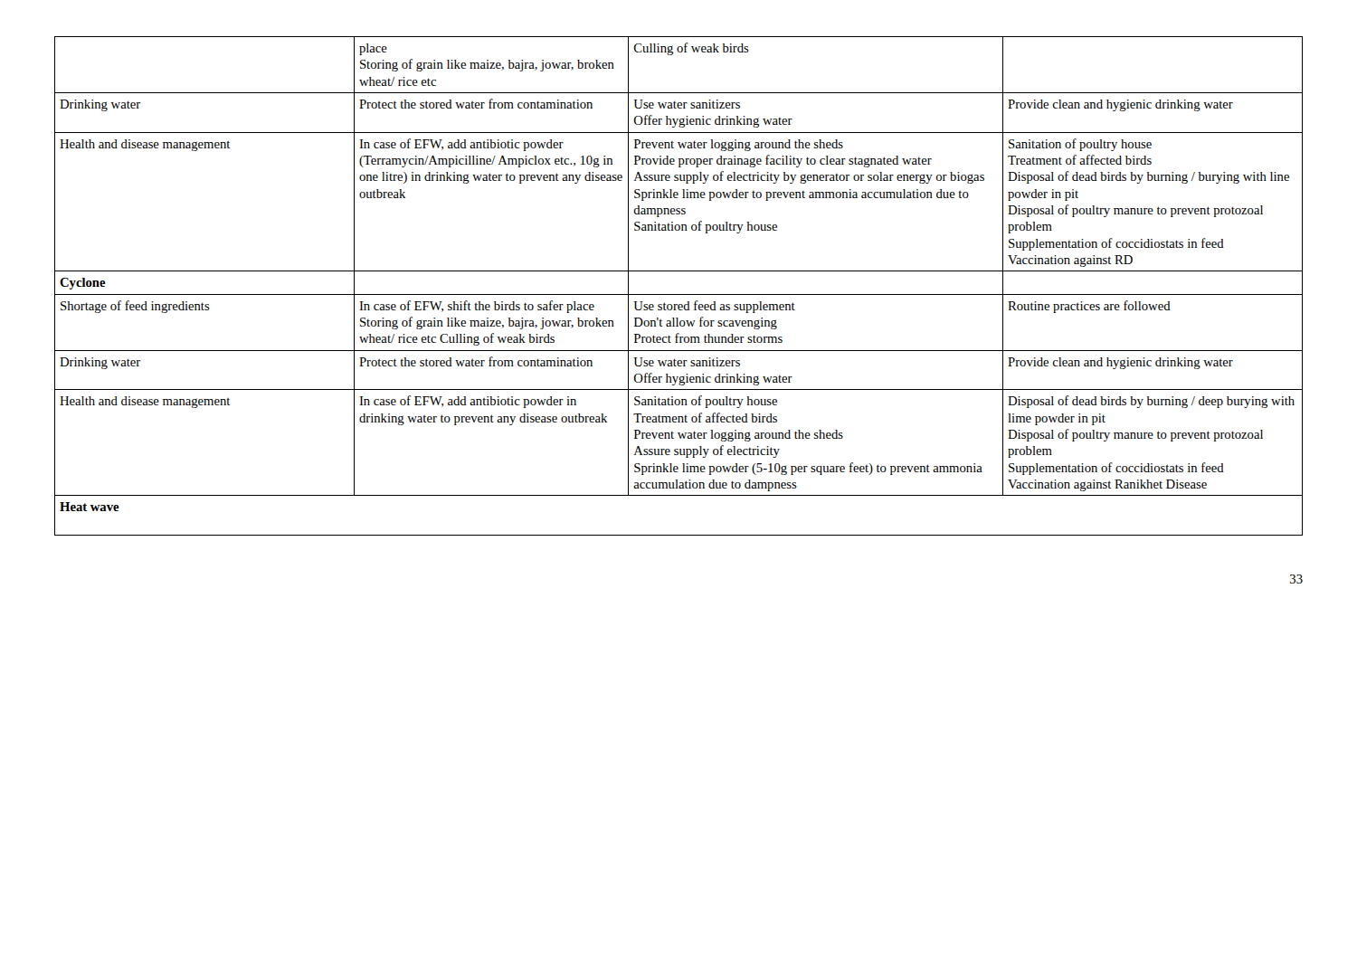| | place Storing of grain like maize, bajra, jowar, broken wheat/ rice etc | Culling of weak birds | |
| Drinking water | Protect the stored water from contamination | Use water sanitizers Offer hygienic drinking water | Provide clean and hygienic drinking water |
| Health and disease management | In case of EFW, add antibiotic powder (Terramycin/Ampicilline/ Ampiclox etc., 10g in one litre) in drinking water to prevent any disease outbreak | Prevent water logging around the sheds Provide proper drainage facility to clear stagnated water Assure supply of electricity by generator or solar energy or biogas Sprinkle lime powder to prevent ammonia accumulation due to dampness Sanitation of poultry house | Sanitation of poultry house Treatment of affected birds Disposal of dead birds by burning / burying with line powder in pit Disposal of poultry manure to prevent protozoal problem Supplementation of coccidiostats in feed Vaccination against RD |
| Cyclone | | | |
| Shortage of feed ingredients | In case of EFW, shift the birds to safer place Storing of grain like maize, bajra, jowar, broken wheat/ rice etc Culling of weak birds | Use stored feed as supplement Don't allow for scavenging Protect from thunder storms | Routine practices are followed |
| Drinking water | Protect the stored water from contamination | Use water sanitizers Offer hygienic drinking water | Provide clean and hygienic drinking water |
| Health and disease management | In case of EFW, add antibiotic powder in drinking water to prevent any disease outbreak | Sanitation of poultry house Treatment of affected birds Prevent water logging around the sheds Assure supply of electricity Sprinkle lime powder (5-10g per square feet) to prevent ammonia accumulation due to dampness | Disposal of dead birds by burning / deep burying with lime powder in pit Disposal of poultry manure to prevent protozoal problem Supplementation of coccidiostats in feed Vaccination against Ranikhet Disease |
| Heat wave |
33